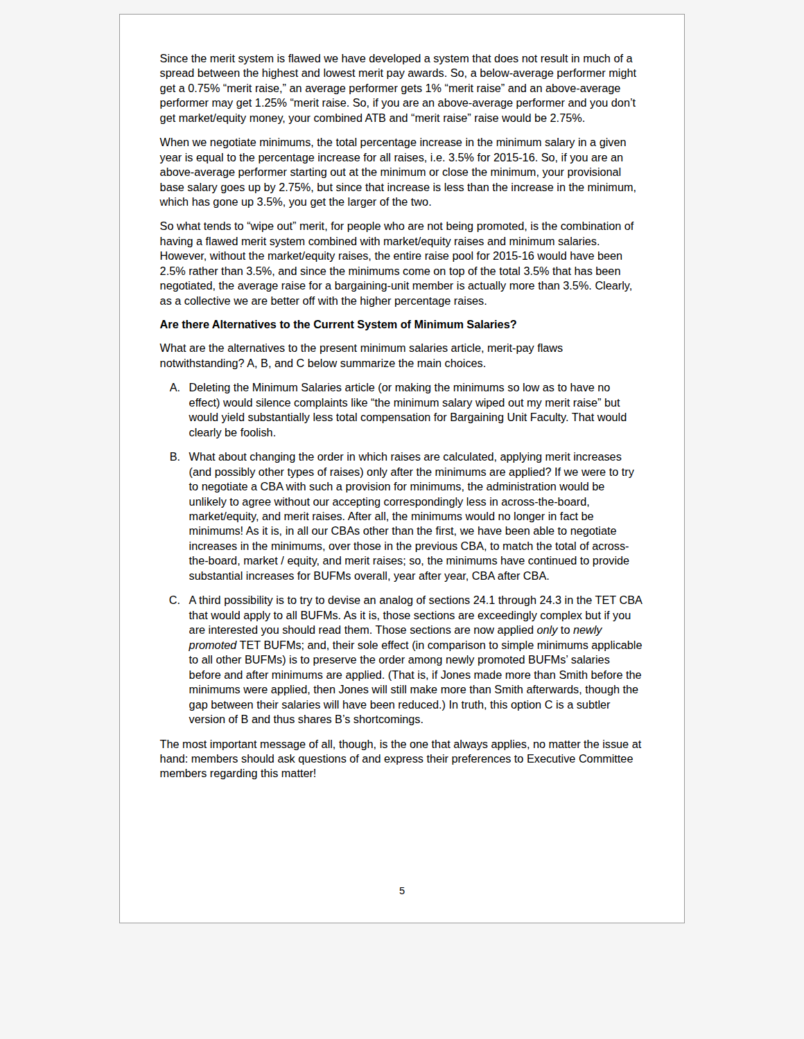Since the merit system is flawed we have developed a system that does not result in much of a spread between the highest and lowest merit pay awards. So, a below-average performer might get a 0.75% “merit raise,” an average performer gets 1% “merit raise” and an above-average performer may get 1.25% “merit raise. So, if you are an above-average performer and you don’t get market/equity money, your combined ATB and “merit raise” raise would be 2.75%.
When we negotiate minimums, the total percentage increase in the minimum salary in a given year is equal to the percentage increase for all raises, i.e. 3.5% for 2015-16. So, if you are an above-average performer starting out at the minimum or close the minimum, your provisional base salary goes up by 2.75%, but since that increase is less than the increase in the minimum, which has gone up 3.5%, you get the larger of the two.
So what tends to “wipe out” merit, for people who are not being promoted, is the combination of having a flawed merit system combined with market/equity raises and minimum salaries. However, without the market/equity raises, the entire raise pool for 2015-16 would have been 2.5% rather than 3.5%, and since the minimums come on top of the total 3.5% that has been negotiated, the average raise for a bargaining-unit member is actually more than 3.5%. Clearly, as a collective we are better off with the higher percentage raises.
Are there Alternatives to the Current System of Minimum Salaries?
What are the alternatives to the present minimum salaries article, merit-pay flaws notwithstanding? A, B, and C below summarize the main choices.
Deleting the Minimum Salaries article (or making the minimums so low as to have no effect) would silence complaints like “the minimum salary wiped out my merit raise” but would yield substantially less total compensation for Bargaining Unit Faculty. That would clearly be foolish.
What about changing the order in which raises are calculated, applying merit increases (and possibly other types of raises) only after the minimums are applied? If we were to try to negotiate a CBA with such a provision for minimums, the administration would be unlikely to agree without our accepting correspondingly less in across-the-board, market/equity, and merit raises. After all, the minimums would no longer in fact be minimums! As it is, in all our CBAs other than the first, we have been able to negotiate increases in the minimums, over those in the previous CBA, to match the total of across-the-board, market / equity, and merit raises; so, the minimums have continued to provide substantial increases for BUFMs overall, year after year, CBA after CBA.
A third possibility is to try to devise an analog of sections 24.1 through 24.3 in the TET CBA that would apply to all BUFMs. As it is, those sections are exceedingly complex but if you are interested you should read them. Those sections are now applied only to newly promoted TET BUFMs; and, their sole effect (in comparison to simple minimums applicable to all other BUFMs) is to preserve the order among newly promoted BUFMs’ salaries before and after minimums are applied. (That is, if Jones made more than Smith before the minimums were applied, then Jones will still make more than Smith afterwards, though the gap between their salaries will have been reduced.) In truth, this option C is a subtler version of B and thus shares B’s shortcomings.
The most important message of all, though, is the one that always applies, no matter the issue at hand: members should ask questions of and express their preferences to Executive Committee members regarding this matter!
5